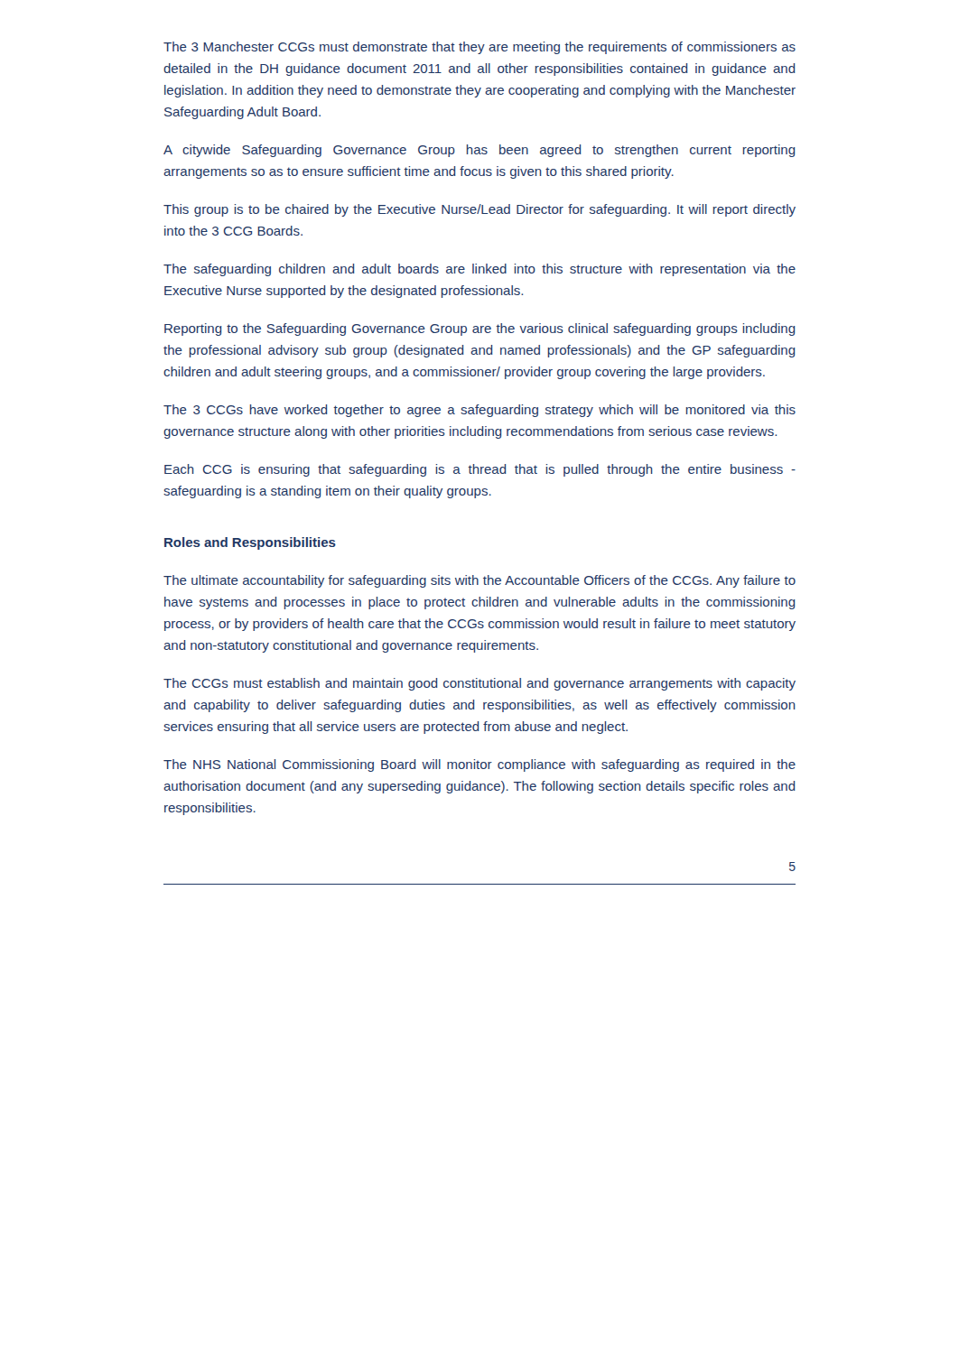The 3 Manchester CCGs must demonstrate that they are meeting the requirements of commissioners as detailed in the DH guidance document 2011 and all other responsibilities contained in guidance and legislation. In addition they need to demonstrate they are cooperating and complying with the Manchester Safeguarding Adult Board.
A citywide Safeguarding Governance Group has been agreed to strengthen current reporting arrangements so as to ensure sufficient time and focus is given to this shared priority.
This group is to be chaired by the Executive Nurse/Lead Director for safeguarding. It will report directly into the 3 CCG Boards.
The safeguarding children and adult boards are linked into this structure with representation via the Executive Nurse supported by the designated professionals.
Reporting to the Safeguarding Governance Group are the various clinical safeguarding groups including the professional advisory sub group (designated and named professionals) and the GP safeguarding children and adult steering groups, and a commissioner/ provider group covering the large providers.
The 3 CCGs have worked together to agree a safeguarding strategy which will be monitored via this governance structure along with other priorities including recommendations from serious case reviews.
Each CCG is ensuring that safeguarding is a thread that is pulled through the entire business - safeguarding is a standing item on their quality groups.
Roles and Responsibilities
The ultimate accountability for safeguarding sits with the Accountable Officers of the CCGs. Any failure to have systems and processes in place to protect children and vulnerable adults in the commissioning process, or by providers of health care that the CCGs commission would result in failure to meet statutory and non-statutory constitutional and governance requirements.
The CCGs must establish and maintain good constitutional and governance arrangements with capacity and capability to deliver safeguarding duties and responsibilities, as well as effectively commission services ensuring that all service users are protected from abuse and neglect.
The NHS National Commissioning Board will monitor compliance with safeguarding as required in the authorisation document (and any superseding guidance). The following section details specific roles and responsibilities.
5